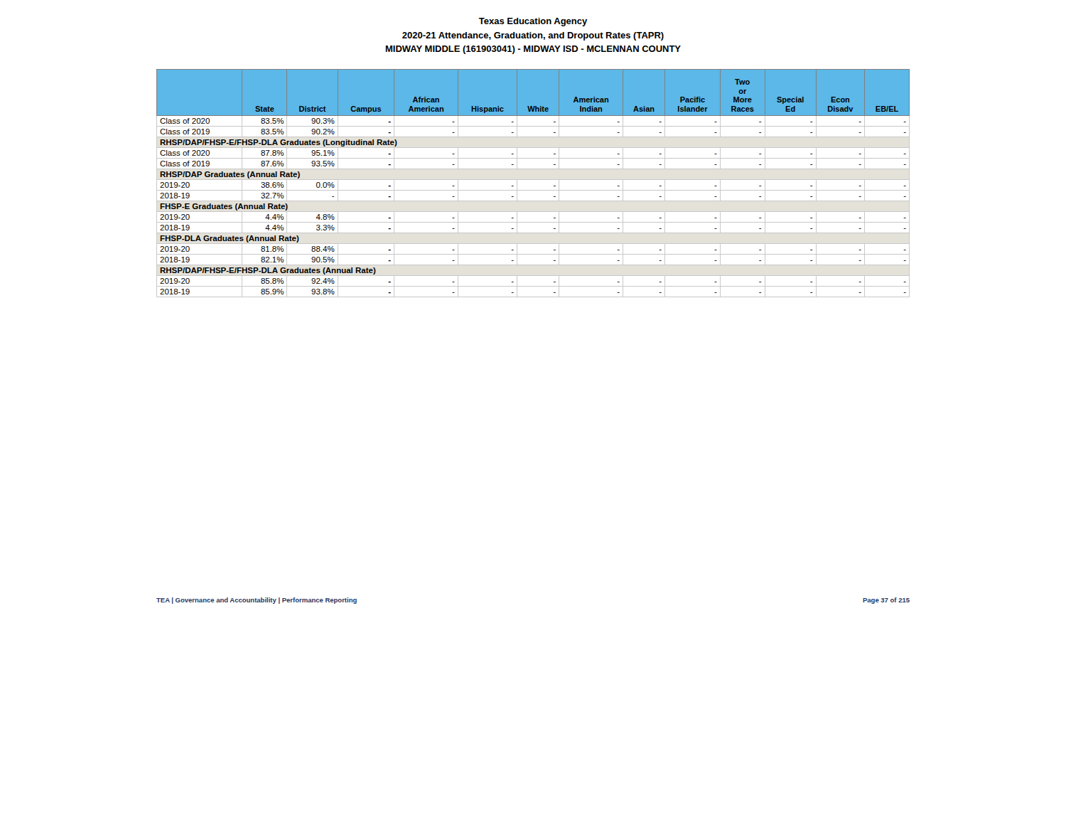Texas Education Agency
2020-21 Attendance, Graduation, and Dropout Rates (TAPR)
MIDWAY MIDDLE (161903041) - MIDWAY ISD - MCLENNAN COUNTY
| | State | District | Campus | African American | Hispanic | White | American Indian | Asian | Pacific Islander | Two or More Races | Special Ed | Econ Disadv | EB/EL |
| --- | --- | --- | --- | --- | --- | --- | --- | --- | --- | --- | --- | --- | --- |
| Class of 2020 | 83.5% | 90.3% | - | - | - | - | - | - | - | - | - | - | - |
| Class of 2019 | 83.5% | 90.2% | - | - | - | - | - | - | - | - | - | - | - |
| RHSP/DAP/FHSP-E/FHSP-DLA Graduates (Longitudinal Rate) |
| Class of 2020 | 87.8% | 95.1% | - | - | - | - | - | - | - | - | - | - | - |
| Class of 2019 | 87.6% | 93.5% | - | - | - | - | - | - | - | - | - | - | - |
| RHSP/DAP Graduates (Annual Rate) |
| 2019-20 | 38.6% | 0.0% | - | - | - | - | - | - | - | - | - | - | - |
| 2018-19 | 32.7% | - | - | - | - | - | - | - | - | - | - | - | - |
| FHSP-E Graduates (Annual Rate) |
| 2019-20 | 4.4% | 4.8% | - | - | - | - | - | - | - | - | - | - | - |
| 2018-19 | 4.4% | 3.3% | - | - | - | - | - | - | - | - | - | - | - |
| FHSP-DLA Graduates (Annual Rate) |
| 2019-20 | 81.8% | 88.4% | - | - | - | - | - | - | - | - | - | - | - |
| 2018-19 | 82.1% | 90.5% | - | - | - | - | - | - | - | - | - | - | - |
| RHSP/DAP/FHSP-E/FHSP-DLA Graduates (Annual Rate) |
| 2019-20 | 85.8% | 92.4% | - | - | - | - | - | - | - | - | - | - | - |
| 2018-19 | 85.9% | 93.8% | - | - | - | - | - | - | - | - | - | - | - |
TEA | Governance and Accountability | Performance Reporting
Page 37 of 215